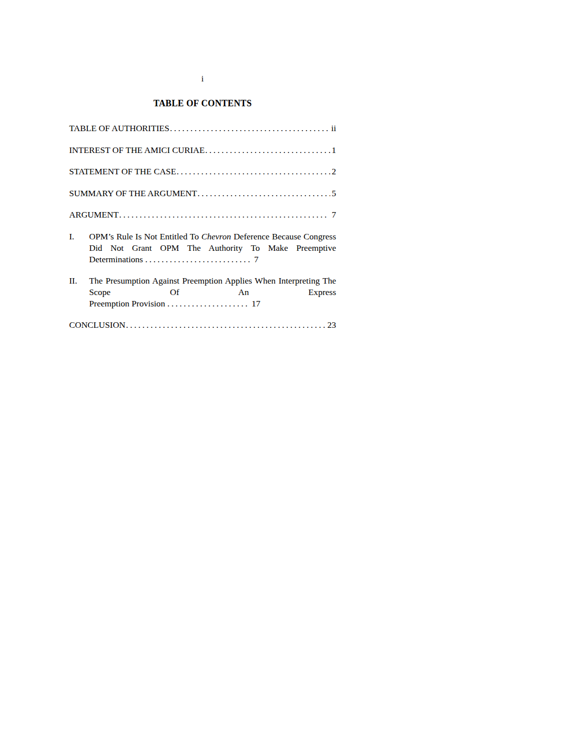i
Table of Contents
TABLE OF AUTHORITIES ................................................... ii
INTEREST OF THE AMICI CURIAE ................................................... 1
STATEMENT OF THE CASE ................................................... 2
SUMMARY OF THE ARGUMENT ................................................... 5
ARGUMENT ................................................... 7
I.
OPM’s Rule Is Not Entitled To Chevron Deference Because Congress Did Not Grant OPM The Authority To Make Preemptive Determinations .......................... 7
II.
The Presumption Against Preemption Applies When Interpreting The Scope Of An Express Preemption Provision .................... 17
CONCLUSION ................................................... 23